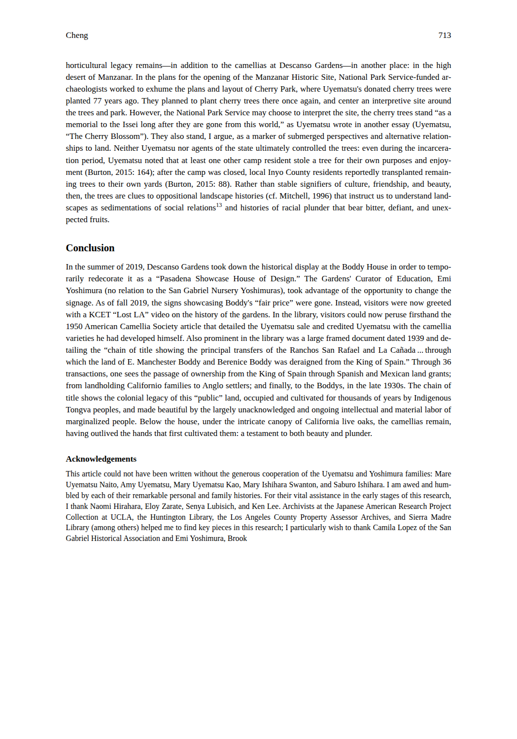Cheng 713
horticultural legacy remains—in addition to the camellias at Descanso Gardens—in another place: in the high desert of Manzanar. In the plans for the opening of the Manzanar Historic Site, National Park Service-funded archaeologists worked to exhume the plans and layout of Cherry Park, where Uyematsu's donated cherry trees were planted 77 years ago. They planned to plant cherry trees there once again, and center an interpretive site around the trees and park. However, the National Park Service may choose to interpret the site, the cherry trees stand “as a memorial to the Issei long after they are gone from this world,” as Uyematsu wrote in another essay (Uyematsu, “The Cherry Blossom”). They also stand, I argue, as a marker of submerged perspectives and alternative relationships to land. Neither Uyematsu nor agents of the state ultimately controlled the trees: even during the incarceration period, Uyematsu noted that at least one other camp resident stole a tree for their own purposes and enjoyment (Burton, 2015: 164); after the camp was closed, local Inyo County residents reportedly transplanted remaining trees to their own yards (Burton, 2015: 88). Rather than stable signifiers of culture, friendship, and beauty, then, the trees are clues to oppositional landscape histories (cf. Mitchell, 1996) that instruct us to understand landscapes as sedimentations of social relations13 and histories of racial plunder that bear bitter, defiant, and unexpected fruits.
Conclusion
In the summer of 2019, Descanso Gardens took down the historical display at the Boddy House in order to temporarily redecorate it as a “Pasadena Showcase House of Design.” The Gardens' Curator of Education, Emi Yoshimura (no relation to the San Gabriel Nursery Yoshimuras), took advantage of the opportunity to change the signage. As of fall 2019, the signs showcasing Boddy's “fair price” were gone. Instead, visitors were now greeted with a KCET “Lost LA” video on the history of the gardens. In the library, visitors could now peruse firsthand the 1950 American Camellia Society article that detailed the Uyematsu sale and credited Uyematsu with the camellia varieties he had developed himself. Also prominent in the library was a large framed document dated 1939 and detailing the “chain of title showing the principal transfers of the Ranchos San Rafael and La Cañada ... through which the land of E. Manchester Boddy and Berenice Boddy was deraigned from the King of Spain.” Through 36 transactions, one sees the passage of ownership from the King of Spain through Spanish and Mexican land grants; from landholding Californio families to Anglo settlers; and finally, to the Boddys, in the late 1930s. The chain of title shows the colonial legacy of this “public” land, occupied and cultivated for thousands of years by Indigenous Tongva peoples, and made beautiful by the largely unacknowledged and ongoing intellectual and material labor of marginalized people. Below the house, under the intricate canopy of California live oaks, the camellias remain, having outlived the hands that first cultivated them: a testament to both beauty and plunder.
Acknowledgements
This article could not have been written without the generous cooperation of the Uyematsu and Yoshimura families: Mare Uyematsu Naito, Amy Uyematsu, Mary Uyematsu Kao, Mary Ishihara Swanton, and Saburo Ishihara. I am awed and humbled by each of their remarkable personal and family histories. For their vital assistance in the early stages of this research, I thank Naomi Hirahara, Eloy Zarate, Senya Lubisich, and Ken Lee. Archivists at the Japanese American Research Project Collection at UCLA, the Huntington Library, the Los Angeles County Property Assessor Archives, and Sierra Madre Library (among others) helped me to find key pieces in this research; I particularly wish to thank Camila Lopez of the San Gabriel Historical Association and Emi Yoshimura, Brook